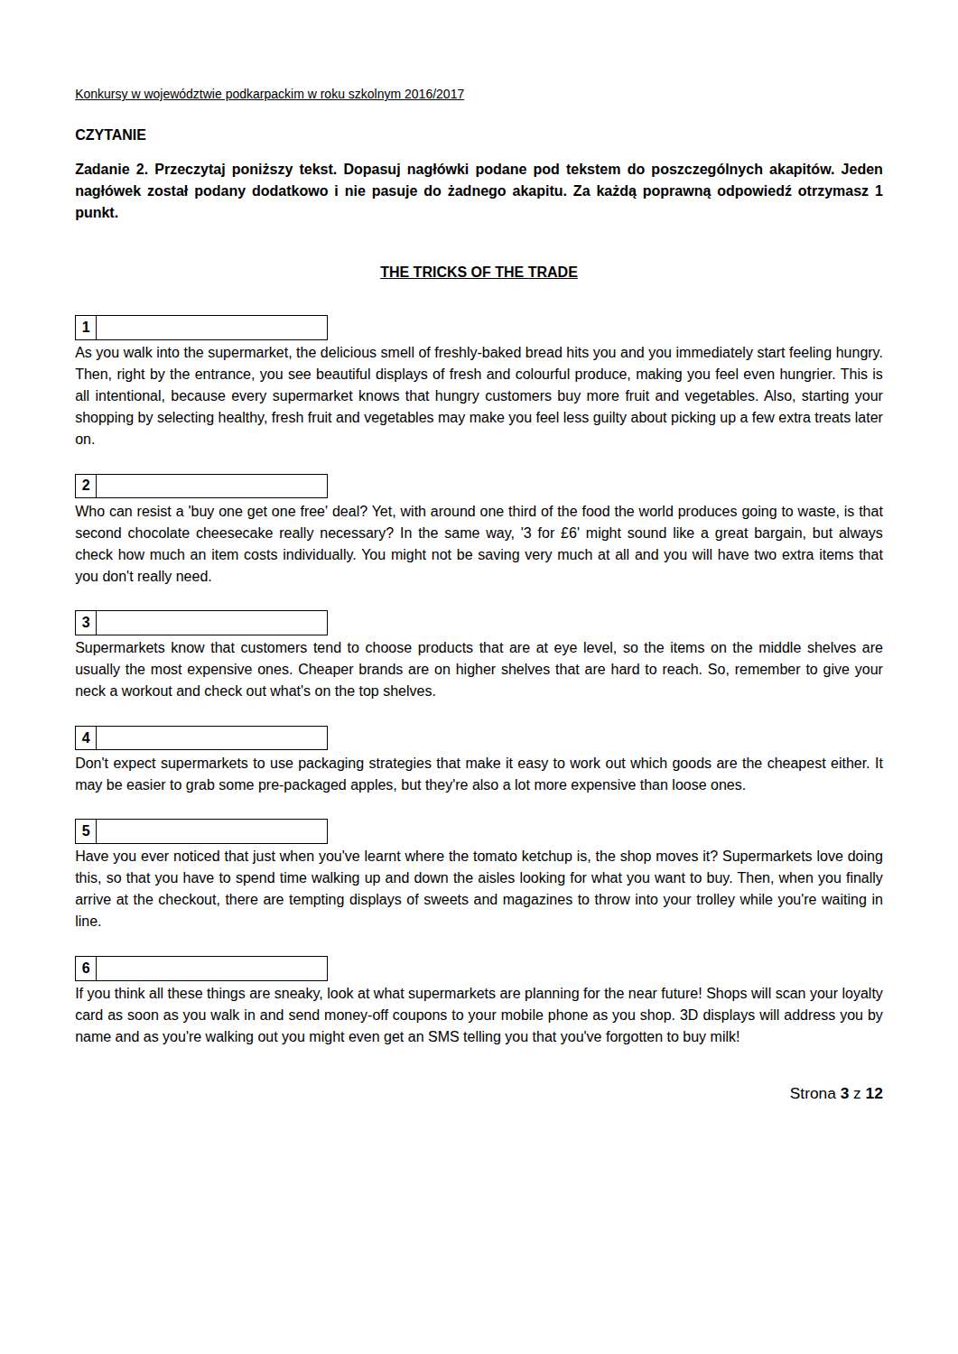Konkursy w województwie podkarpackim w roku szkolnym 2016/2017
CZYTANIE
Zadanie 2. Przeczytaj poniższy tekst. Dopasuj nagłówki podane pod tekstem do poszczególnych akapitów. Jeden nagłówek został podany dodatkowo i nie pasuje do żadnego akapitu. Za każdą poprawną odpowiedź otrzymasz 1 punkt.
THE TRICKS OF THE TRADE
1
As you walk into the supermarket, the delicious smell of freshly-baked bread hits you and you immediately start feeling hungry. Then, right by the entrance, you see beautiful displays of fresh and colourful produce, making you feel even hungrier. This is all intentional, because every supermarket knows that hungry customers buy more fruit and vegetables. Also, starting your shopping by selecting healthy, fresh fruit and vegetables may make you feel less guilty about picking up a few extra treats later on.
2
Who can resist a 'buy one get one free' deal? Yet, with around one third of the food the world produces going to waste, is that second chocolate cheesecake really necessary? In the same way, '3 for £6' might sound like a great bargain, but always check how much an item costs individually. You might not be saving very much at all and you will have two extra items that you don't really need.
3
Supermarkets know that customers tend to choose products that are at eye level, so the items on the middle shelves are usually the most expensive ones. Cheaper brands are on higher shelves that are hard to reach. So, remember to give your neck a workout and check out what's on the top shelves.
4
Don't expect supermarkets to use packaging strategies that make it easy to work out which goods are the cheapest either. It may be easier to grab some pre-packaged apples, but they're also a lot more expensive than loose ones.
5
Have you ever noticed that just when you've learnt where the tomato ketchup is, the shop moves it? Supermarkets love doing this, so that you have to spend time walking up and down the aisles looking for what you want to buy. Then, when you finally arrive at the checkout, there are tempting displays of sweets and magazines to throw into your trolley while you're waiting in line.
6
If you think all these things are sneaky, look at what supermarkets are planning for the near future! Shops will scan your loyalty card as soon as you walk in and send money-off coupons to your mobile phone as you shop. 3D displays will address you by name and as you're walking out you might even get an SMS telling you that you've forgotten to buy milk!
Strona 3 z 12